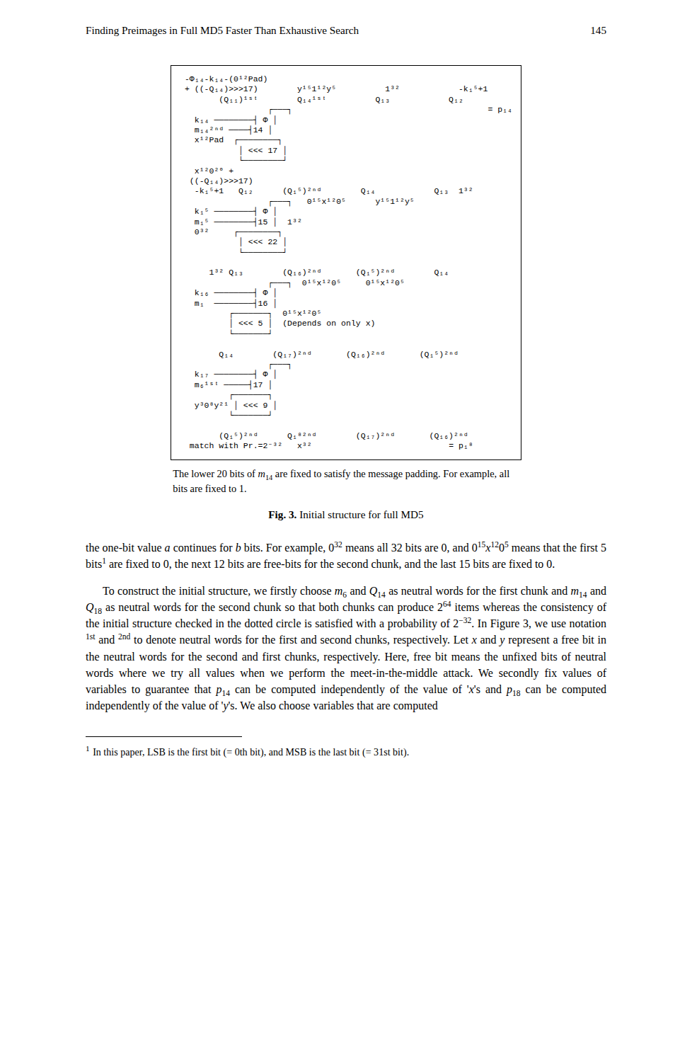Finding Preimages in Full MD5 Faster Than Exhaustive Search 145
 -Φ₁₄-k₁₄-(0¹²Pad)
 + ((-Q₁₄)>>>17)        y¹⁵1¹²y⁵          1³²            -k₁⁵+1
        (Q₁₁)¹ˢᵗ        Q₁₄¹ˢᵗ          Q₁₃            Q₁₂
                  ┌───┐                                        = p₁₄
   k₁₄ ────────┤ Φ │
   m₁₄²ⁿᵈ ────┤14 │
   x¹²Pad  ┌────────┐
            │ <<< 17 │
            └────────┘
   x¹²0²⁰ +
  ((-Q₁₄)>>>17)
   -k₁⁵+1   Q₁₂      (Q₁⁵)²ⁿᵈ        Q₁₄            Q₁₃  1³²
                  ┌───┐   0¹⁵x¹²0⁵      y¹⁵1¹²y⁵
   k₁⁵ ────────┤ Φ │
   m₁⁵ ────────┤15 │  1³²
   0³²     ┌────────┐
            │ <<< 22 │
            └────────┘

      1³² Q₁₃        (Q₁₆)²ⁿᵈ       (Q₁⁵)²ⁿᵈ        Q₁₄
                  ┌───┐  0¹⁵x¹²0⁵     0¹⁵x¹²0⁵
   k₁₆ ────────┤ Φ │
   m₁  ────────┤16 │
          ┌───────┐  0¹⁵x¹²0⁵
          │ <<< 5 │  (Depends on only x)
          └───────┘

        Q₁₄        (Q₁₇)²ⁿᵈ       (Q₁₆)²ⁿᵈ       (Q₁⁵)²ⁿᵈ
                  ┌───┐
   k₁₇ ────────┤ Φ │
   m₆¹ˢᵗ ─────┤17 │
          ┌───────┐
   y³0⁸y²¹ │ <<< 9 │
          └───────┘

        (Q₁⁵)²ⁿᵈ      Q₁⁸²ⁿᵈ        (Q₁₇)²ⁿᵈ       (Q₁₆)²ⁿᵈ
  match with Pr.=2⁻³²   x³²                            = p₁⁸
The lower 20 bits of m14 are fixed to satisfy the message padding. For example, all bits are fixed to 1.
Fig. 3. Initial structure for full MD5
the one-bit value a continues for b bits. For example, 032 means all 32 bits are 0, and 015x1205 means that the first 5 bits1 are fixed to 0, the next 12 bits are free-bits for the second chunk, and the last 15 bits are fixed to 0.
To construct the initial structure, we firstly choose m6 and Q14 as neutral words for the first chunk and m14 and Q18 as neutral words for the second chunk so that both chunks can produce 264 items whereas the consistency of the initial structure checked in the dotted circle is satisfied with a probability of 2−32. In Figure 3, we use notation 1st and 2nd to denote neutral words for the first and second chunks, respectively. Let x and y represent a free bit in the neutral words for the second and first chunks, respectively. Here, free bit means the unfixed bits of neutral words where we try all values when we perform the meet-in-the-middle attack. We secondly fix values of variables to guarantee that p14 can be computed independently of the value of 'x's and p18 can be computed independently of the value of 'y's. We also choose variables that are computed
1 In this paper, LSB is the first bit (= 0th bit), and MSB is the last bit (= 31st bit).